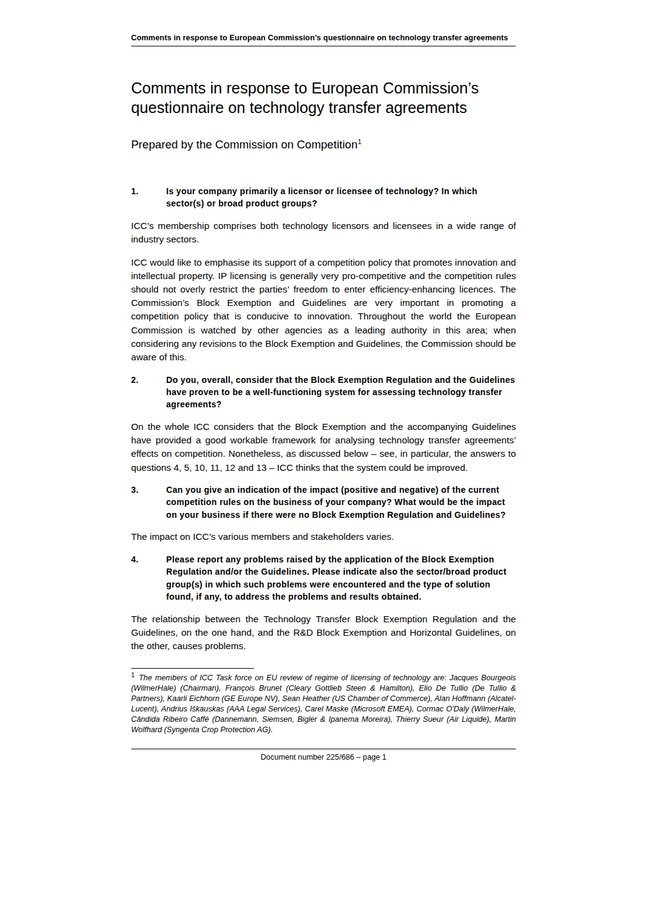Comments in response to European Commission’s questionnaire on technology transfer agreements
Comments in response to European Commission’s questionnaire on technology transfer agreements
Prepared by the Commission on Competition1
1. Is your company primarily a licensor or licensee of technology? In which sector(s) or broad product groups?
ICC’s membership comprises both technology licensors and licensees in a wide range of industry sectors.
ICC would like to emphasise its support of a competition policy that promotes innovation and intellectual property. IP licensing is generally very pro-competitive and the competition rules should not overly restrict the parties’ freedom to enter efficiency-enhancing licences. The Commission’s Block Exemption and Guidelines are very important in promoting a competition policy that is conducive to innovation. Throughout the world the European Commission is watched by other agencies as a leading authority in this area; when considering any revisions to the Block Exemption and Guidelines, the Commission should be aware of this.
2. Do you, overall, consider that the Block Exemption Regulation and the Guidelines have proven to be a well-functioning system for assessing technology transfer agreements?
On the whole ICC considers that the Block Exemption and the accompanying Guidelines have provided a good workable framework for analysing technology transfer agreements’ effects on competition. Nonetheless, as discussed below – see, in particular, the answers to questions 4, 5, 10, 11, 12 and 13 – ICC thinks that the system could be improved.
3. Can you give an indication of the impact (positive and negative) of the current competition rules on the business of your company? What would be the impact on your business if there were no Block Exemption Regulation and Guidelines?
The impact on ICC’s various members and stakeholders varies.
4. Please report any problems raised by the application of the Block Exemption Regulation and/or the Guidelines. Please indicate also the sector/broad product group(s) in which such problems were encountered and the type of solution found, if any, to address the problems and results obtained.
The relationship between the Technology Transfer Block Exemption Regulation and the Guidelines, on the one hand, and the R&D Block Exemption and Horizontal Guidelines, on the other, causes problems.
1 The members of ICC Task force on EU review of regime of licensing of technology are: Jacques Bourgeois (WilmerHale) (Chairman), François Brunet (Cleary Gottlieb Steen & Hamilton), Elio De Tullio (De Tullio & Partners), Kaarli Eichhorn (GE Europe NV), Sean Heather (US Chamber of Commerce), Alan Hoffmann (Alcatel-Lucent), Andrius Iškauskas (AAA Legal Services), Carel Maske (Microsoft EMEA), Cormac O'Daly (WilmerHale, Cândida Ribeiro Caffé (Dannemann, Siemsen, Bigler & Ipanema Moreira), Thierry Sueur (Air Liquide), Martin Wolfhard (Syngenta Crop Protection AG).
Document number 225/686 – page 1